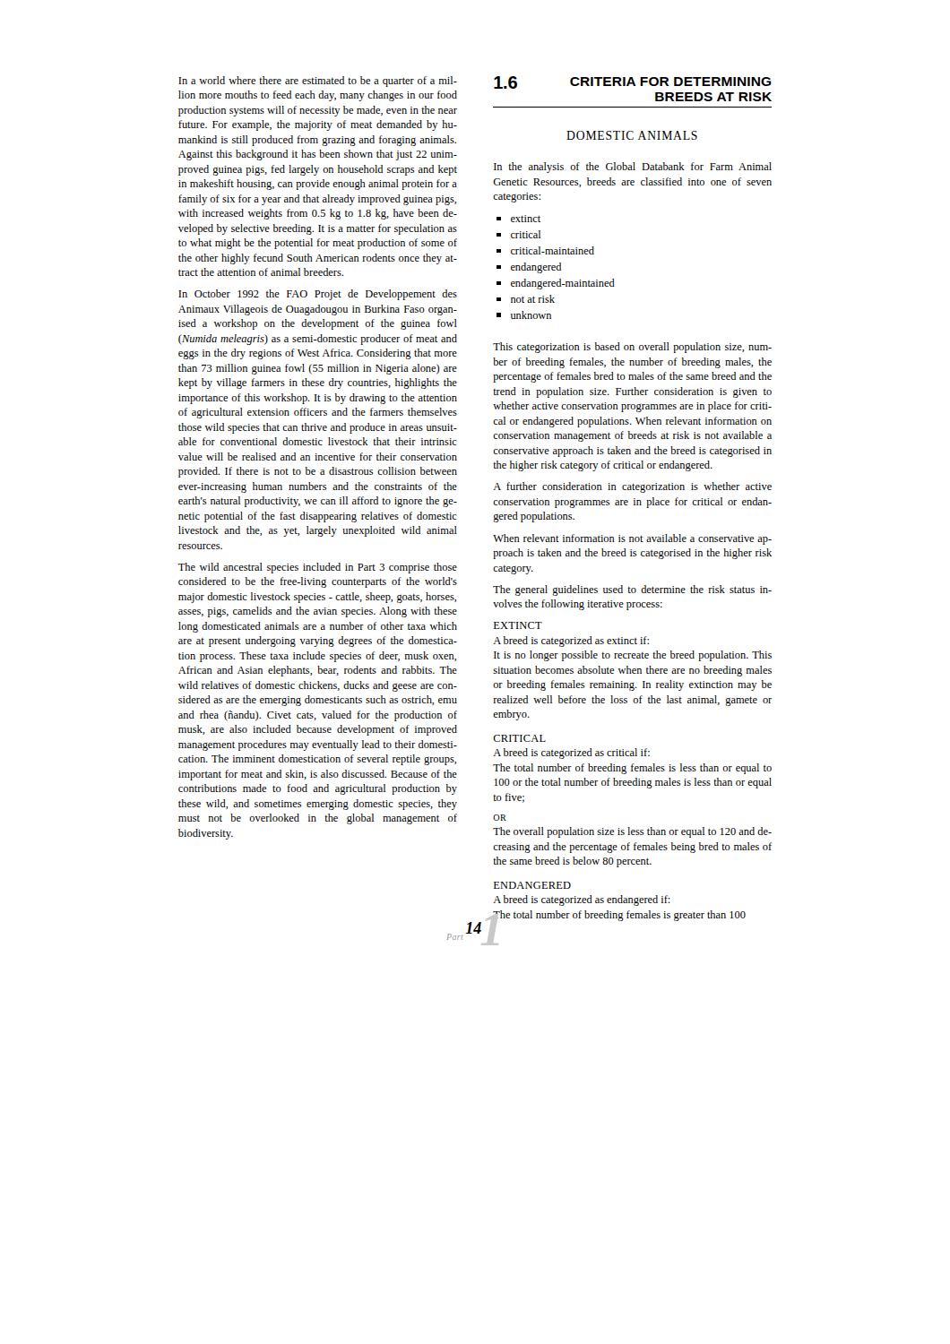In a world where there are estimated to be a quarter of a million more mouths to feed each day, many changes in our food production systems will of necessity be made, even in the near future. For example, the majority of meat demanded by humankind is still produced from grazing and foraging animals. Against this background it has been shown that just 22 unimproved guinea pigs, fed largely on household scraps and kept in makeshift housing, can provide enough animal protein for a family of six for a year and that already improved guinea pigs, with increased weights from 0.5 kg to 1.8 kg, have been developed by selective breeding. It is a matter for speculation as to what might be the potential for meat production of some of the other highly fecund South American rodents once they attract the attention of animal breeders.
In October 1992 the FAO Projet de Developpement des Animaux Villageois de Ouagadougou in Burkina Faso organised a workshop on the development of the guinea fowl (Numida meleagris) as a semi-domestic producer of meat and eggs in the dry regions of West Africa. Considering that more than 73 million guinea fowl (55 million in Nigeria alone) are kept by village farmers in these dry countries, highlights the importance of this workshop. It is by drawing to the attention of agricultural extension officers and the farmers themselves those wild species that can thrive and produce in areas unsuitable for conventional domestic livestock that their intrinsic value will be realised and an incentive for their conservation provided. If there is not to be a disastrous collision between ever-increasing human numbers and the constraints of the earth's natural productivity, we can ill afford to ignore the genetic potential of the fast disappearing relatives of domestic livestock and the, as yet, largely unexploited wild animal resources.
The wild ancestral species included in Part 3 comprise those considered to be the free-living counterparts of the world's major domestic livestock species - cattle, sheep, goats, horses, asses, pigs, camelids and the avian species. Along with these long domesticated animals are a number of other taxa which are at present undergoing varying degrees of the domestication process. These taxa include species of deer, musk oxen, African and Asian elephants, bear, rodents and rabbits. The wild relatives of domestic chickens, ducks and geese are considered as are the emerging domesticants such as ostrich, emu and rhea (ñandu). Civet cats, valued for the production of musk, are also included because development of improved management procedures may eventually lead to their domestication. The imminent domestication of several reptile groups, important for meat and skin, is also discussed. Because of the contributions made to food and agricultural production by these wild, and sometimes emerging domestic species, they must not be overlooked in the global management of biodiversity.
1.6
CRITERIA FOR DETERMINING
BREEDS AT RISK
DOMESTIC ANIMALS
In the analysis of the Global Databank for Farm Animal Genetic Resources, breeds are classified into one of seven categories:
extinct
critical
critical-maintained
endangered
endangered-maintained
not at risk
unknown
This categorization is based on overall population size, number of breeding females, the number of breeding males, the percentage of females bred to males of the same breed and the trend in population size. Further consideration is given to whether active conservation programmes are in place for critical or endangered populations. When relevant information on conservation management of breeds at risk is not available a conservative approach is taken and the breed is categorised in the higher risk category of critical or endangered.
A further consideration in categorization is whether active conservation programmes are in place for critical or endangered populations.
When relevant information is not available a conservative approach is taken and the breed is categorised in the higher risk category.
The general guidelines used to determine the risk status involves the following iterative process:
EXTINCT
A breed is categorized as extinct if:
It is no longer possible to recreate the breed population. This situation becomes absolute when there are no breeding males or breeding females remaining. In reality extinction may be realized well before the loss of the last animal, gamete or embryo.
CRITICAL
A breed is categorized as critical if:
The total number of breeding females is less than or equal to 100 or the total number of breeding males is less than or equal to five;
OR
The overall population size is less than or equal to 120 and decreasing and the percentage of females being bred to males of the same breed is below 80 percent.
ENDANGERED
A breed is categorized as endangered if:
The total number of breeding females is greater than 100
Part 141